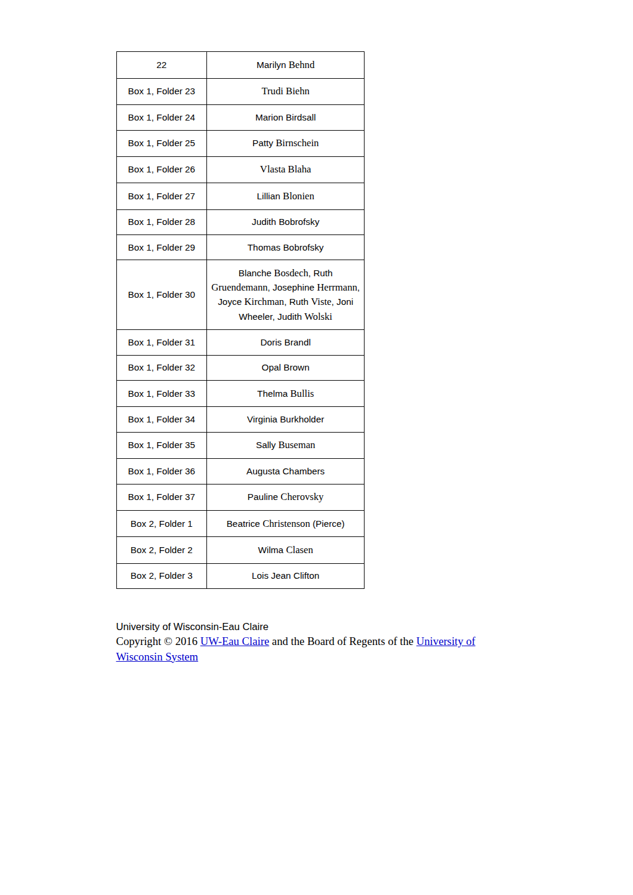| 22 | Marilyn Behnd |
| Box 1, Folder 23 | Trudi Biehn |
| Box 1, Folder 24 | Marion Birdsall |
| Box 1, Folder 25 | Patty Birnschein |
| Box 1, Folder 26 | Vlasta Blaha |
| Box 1, Folder 27 | Lillian Blonien |
| Box 1, Folder 28 | Judith Bobrofsky |
| Box 1, Folder 29 | Thomas Bobrofsky |
| Box 1, Folder 30 | Blanche Bosdech , Ruth Gruendemann , Josephine Herrmann , Joyce Kirchman , Ruth Viste , Joni Wheeler, Judith Wolski |
| Box 1, Folder 31 | Doris Brandl |
| Box 1, Folder 32 | Opal Brown |
| Box 1, Folder 33 | Thelma Bullis |
| Box 1, Folder 34 | Virginia Burkholder |
| Box 1, Folder 35 | Sally Buseman |
| Box 1, Folder 36 | Augusta Chambers |
| Box 1, Folder 37 | Pauline Cherovsky |
| Box 2, Folder 1 | Beatrice Christenson (Pierce) |
| Box 2, Folder 2 | Wilma Clasen |
| Box 2, Folder 3 | Lois Jean Clifton |
University of Wisconsin-Eau Claire
Copyright © 2016 UW-Eau Claire and the Board of Regents of the University of Wisconsin System